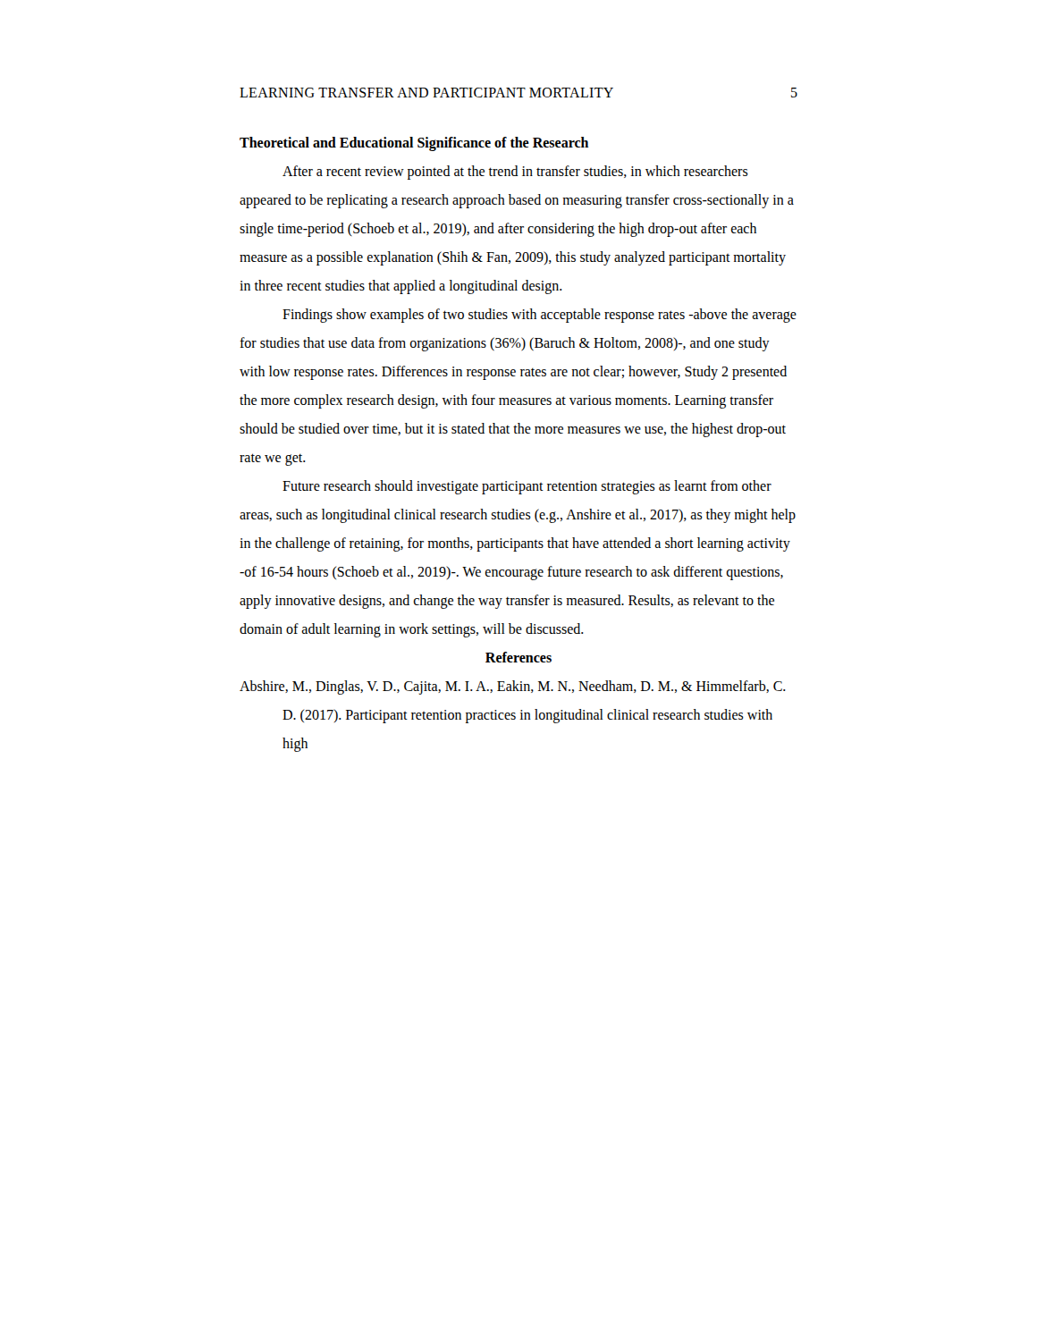Learning Transfer and Participant Mortality 5
Theoretical and Educational Significance of the Research
After a recent review pointed at the trend in transfer studies, in which researchers appeared to be replicating a research approach based on measuring transfer cross-sectionally in a single time-period (Schoeb et al., 2019), and after considering the high drop-out after each measure as a possible explanation (Shih & Fan, 2009), this study analyzed participant mortality in three recent studies that applied a longitudinal design.
Findings show examples of two studies with acceptable response rates -above the average for studies that use data from organizations (36%) (Baruch & Holtom, 2008)-, and one study with low response rates. Differences in response rates are not clear; however, Study 2 presented the more complex research design, with four measures at various moments. Learning transfer should be studied over time, but it is stated that the more measures we use, the highest drop-out rate we get.
Future research should investigate participant retention strategies as learnt from other areas, such as longitudinal clinical research studies (e.g., Anshire et al., 2017), as they might help in the challenge of retaining, for months, participants that have attended a short learning activity -of 16-54 hours (Schoeb et al., 2019)-. We encourage future research to ask different questions, apply innovative designs, and change the way transfer is measured. Results, as relevant to the domain of adult learning in work settings, will be discussed.
References
Abshire, M., Dinglas, V. D., Cajita, M. I. A., Eakin, M. N., Needham, D. M., & Himmelfarb, C. D. (2017). Participant retention practices in longitudinal clinical research studies with high